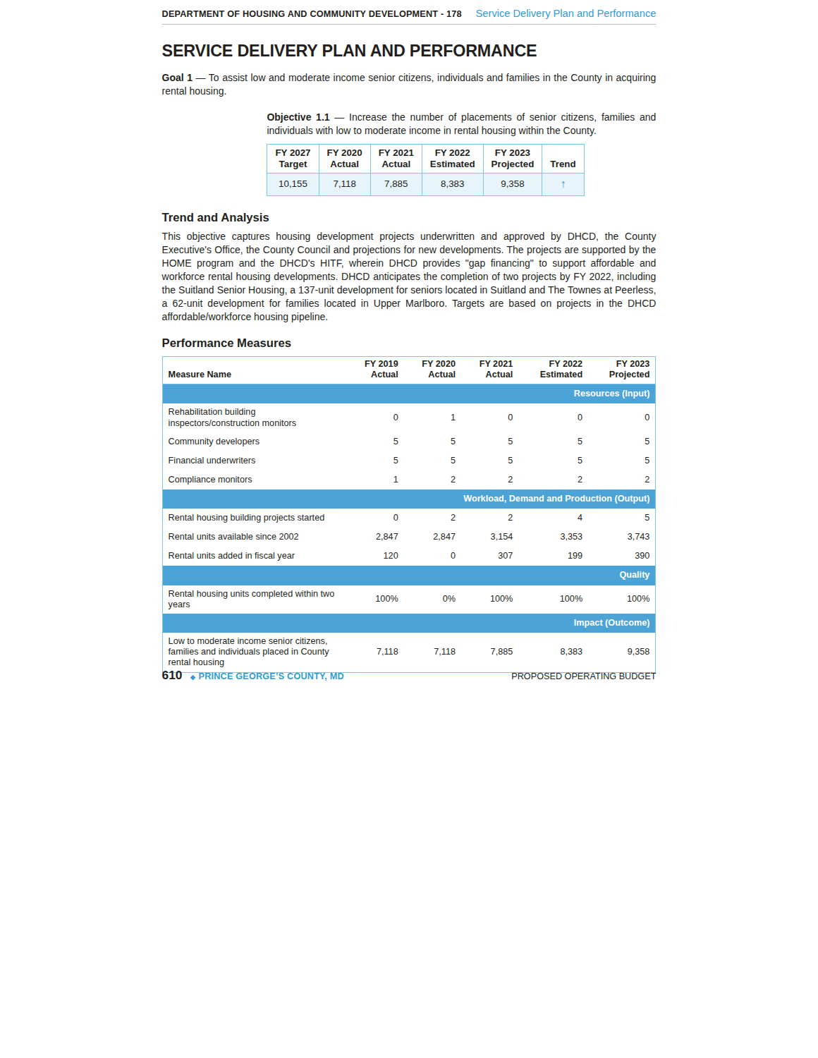DEPARTMENT OF HOUSING AND COMMUNITY DEVELOPMENT - 178
Service Delivery Plan and Performance
SERVICE DELIVERY PLAN AND PERFORMANCE
Goal 1 — To assist low and moderate income senior citizens, individuals and families in the County in acquiring rental housing.
Objective 1.1 — Increase the number of placements of senior citizens, families and individuals with low to moderate income in rental housing within the County.
| FY 2027 Target | FY 2020 Actual | FY 2021 Actual | FY 2022 Estimated | FY 2023 Projected | Trend |
| --- | --- | --- | --- | --- | --- |
| 10,155 | 7,118 | 7,885 | 8,383 | 9,358 | ↑ |
Trend and Analysis
This objective captures housing development projects underwritten and approved by DHCD, the County Executive's Office, the County Council and projections for new developments. The projects are supported by the HOME program and the DHCD's HITF, wherein DHCD provides "gap financing" to support affordable and workforce rental housing developments. DHCD anticipates the completion of two projects by FY 2022, including the Suitland Senior Housing, a 137-unit development for seniors located in Suitland and The Townes at Peerless, a 62-unit development for families located in Upper Marlboro. Targets are based on projects in the DHCD affordable/workforce housing pipeline.
Performance Measures
| Measure Name | FY 2019 Actual | FY 2020 Actual | FY 2021 Actual | FY 2022 Estimated | FY 2023 Projected |
| --- | --- | --- | --- | --- | --- |
| Resources (Input) |
| Rehabilitation building inspectors/construction monitors | 0 | 1 | 0 | 0 | 0 |
| Community developers | 5 | 5 | 5 | 5 | 5 |
| Financial underwriters | 5 | 5 | 5 | 5 | 5 |
| Compliance monitors | 1 | 2 | 2 | 2 | 2 |
| Workload, Demand and Production (Output) |
| Rental housing building projects started | 0 | 2 | 2 | 4 | 5 |
| Rental units available since 2002 | 2,847 | 2,847 | 3,154 | 3,353 | 3,743 |
| Rental units added in fiscal year | 120 | 0 | 307 | 199 | 390 |
| Quality |
| Rental housing units completed within two years | 100% | 0% | 100% | 100% | 100% |
| Impact (Outcome) |
| Low to moderate income senior citizens, families and individuals placed in County rental housing | 7,118 | 7,118 | 7,885 | 8,383 | 9,358 |
610◆PRINCE GEORGE’S COUNTY, MD
PROPOSED OPERATING BUDGET